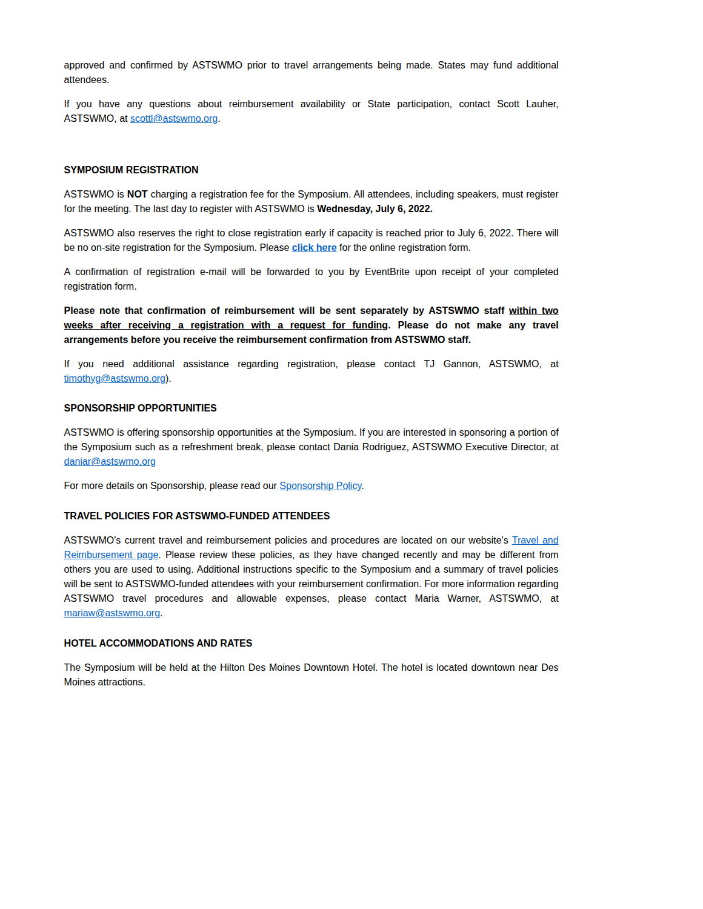approved and confirmed by ASTSWMO prior to travel arrangements being made. States may fund additional attendees.
If you have any questions about reimbursement availability or State participation, contact Scott Lauher, ASTSWMO, at scottl@astswmo.org.
Symposium Registration
ASTSWMO is NOT charging a registration fee for the Symposium. All attendees, including speakers, must register for the meeting. The last day to register with ASTSWMO is Wednesday, July 6, 2022.
ASTSWMO also reserves the right to close registration early if capacity is reached prior to July 6, 2022. There will be no on-site registration for the Symposium. Please click here for the online registration form.
A confirmation of registration e-mail will be forwarded to you by EventBrite upon receipt of your completed registration form.
Please note that confirmation of reimbursement will be sent separately by ASTSWMO staff within two weeks after receiving a registration with a request for funding. Please do not make any travel arrangements before you receive the reimbursement confirmation from ASTSWMO staff.
If you need additional assistance regarding registration, please contact TJ Gannon, ASTSWMO, at timothyg@astswmo.org).
Sponsorship Opportunities
ASTSWMO is offering sponsorship opportunities at the Symposium. If you are interested in sponsoring a portion of the Symposium such as a refreshment break, please contact Dania Rodriguez, ASTSWMO Executive Director, at daniar@astswmo.org
For more details on Sponsorship, please read our Sponsorship Policy.
Travel Policies for ASTSWMO-Funded Attendees
ASTSWMO's current travel and reimbursement policies and procedures are located on our website's Travel and Reimbursement page. Please review these policies, as they have changed recently and may be different from others you are used to using. Additional instructions specific to the Symposium and a summary of travel policies will be sent to ASTSWMO-funded attendees with your reimbursement confirmation. For more information regarding ASTSWMO travel procedures and allowable expenses, please contact Maria Warner, ASTSWMO, at mariaw@astswmo.org.
Hotel Accommodations and Rates
The Symposium will be held at the Hilton Des Moines Downtown Hotel. The hotel is located downtown near Des Moines attractions.